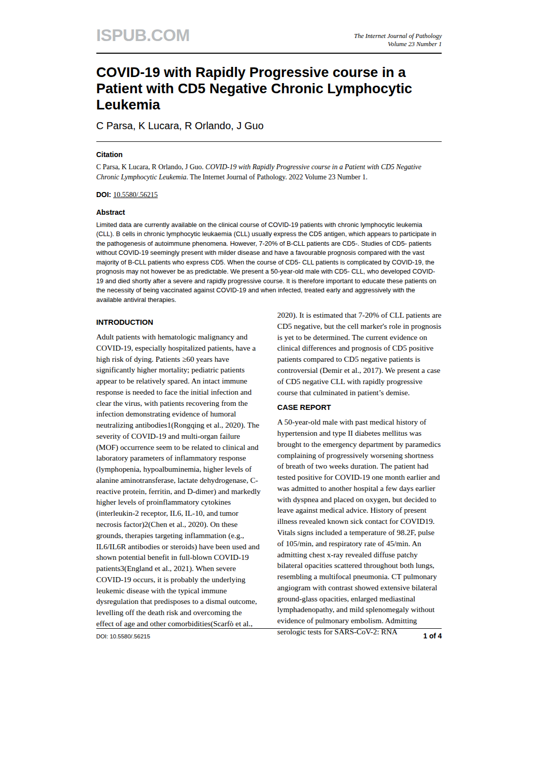ISPUB.COM
The Internet Journal of Pathology
Volume 23 Number 1
COVID-19 with Rapidly Progressive course in a Patient with CD5 Negative Chronic Lymphocytic Leukemia
C Parsa, K Lucara, R Orlando, J Guo
Citation
C Parsa, K Lucara, R Orlando, J Guo. COVID-19 with Rapidly Progressive course in a Patient with CD5 Negative Chronic Lymphocytic Leukemia. The Internet Journal of Pathology. 2022 Volume 23 Number 1.
DOI: 10.5580/.56215
Abstract
Limited data are currently available on the clinical course of COVID-19 patients with chronic lymphocytic leukemia (CLL). B cells in chronic lymphocytic leukaemia (CLL) usually express the CD5 antigen, which appears to participate in the pathogenesis of autoimmune phenomena. However, 7-20% of B-CLL patients are CD5-. Studies of CD5- patients without COVID-19 seemingly present with milder disease and have a favourable prognosis compared with the vast majority of B-CLL patients who express CD5. When the course of CD5- CLL patients is complicated by COVID-19, the prognosis may not however be as predictable. We present a 50-year-old male with CD5- CLL, who developed COVID-19 and died shortly after a severe and rapidly progressive course. It is therefore important to educate these patients on the necessity of being vaccinated against COVID-19 and when infected, treated early and aggressively with the available antiviral therapies.
INTRODUCTION
Adult patients with hematologic malignancy and COVID-19, especially hospitalized patients, have a high risk of dying. Patients ≥60 years have significantly higher mortality; pediatric patients appear to be relatively spared. An intact immune response is needed to face the initial infection and clear the virus, with patients recovering from the infection demonstrating evidence of humoral neutralizing antibodies1(Rongqing et al., 2020). The severity of COVID-19 and multi-organ failure (MOF) occurrence seem to be related to clinical and laboratory parameters of inflammatory response (lymphopenia, hypoalbuminemia, higher levels of alanine aminotransferase, lactate dehydrogenase, C-reactive protein, ferritin, and D-dimer) and markedly higher levels of proinflammatory cytokines (interleukin-2 receptor, IL6, IL-10, and tumor necrosis factor)2(Chen et al., 2020). On these grounds, therapies targeting inflammation (e.g., IL6/IL6R antibodies or steroids) have been used and shown potential benefit in full-blown COVID-19 patients3(England et al., 2021). When severe COVID-19 occurs, it is probably the underlying leukemic disease with the typical immune dysregulation that predisposes to a dismal outcome, levelling off the death risk and overcoming the effect of age and other comorbidities(Scarfò et al., 2020). It is estimated that 7-20% of CLL patients are CD5 negative, but the cell marker's role in prognosis is yet to be determined. The current evidence on clinical differences and prognosis of CD5 positive patients compared to CD5 negative patients is controversial (Demir et al., 2017). We present a case of CD5 negative CLL with rapidly progressive course that culminated in patient’s demise.
CASE REPORT
A 50-year-old male with past medical history of hypertension and type II diabetes mellitus was brought to the emergency department by paramedics complaining of progressively worsening shortness of breath of two weeks duration. The patient had tested positive for COVID-19 one month earlier and was admitted to another hospital a few days earlier with dyspnea and placed on oxygen, but decided to leave against medical advice. History of present illness revealed known sick contact for COVID19. Vitals signs included a temperature of 98.2F, pulse of 105/min, and respiratory rate of 45/min. An admitting chest x-ray revealed diffuse patchy bilateral opacities scattered throughout both lungs, resembling a multifocal pneumonia. CT pulmonary angiogram with contrast showed extensive bilateral ground-glass opacities, enlarged mediastinal lymphadenopathy, and mild splenomegaly without evidence of pulmonary embolism. Admitting serologic tests for SARS-CoV-2: RNA
DOI: 10.5580/.56215 1 of 4